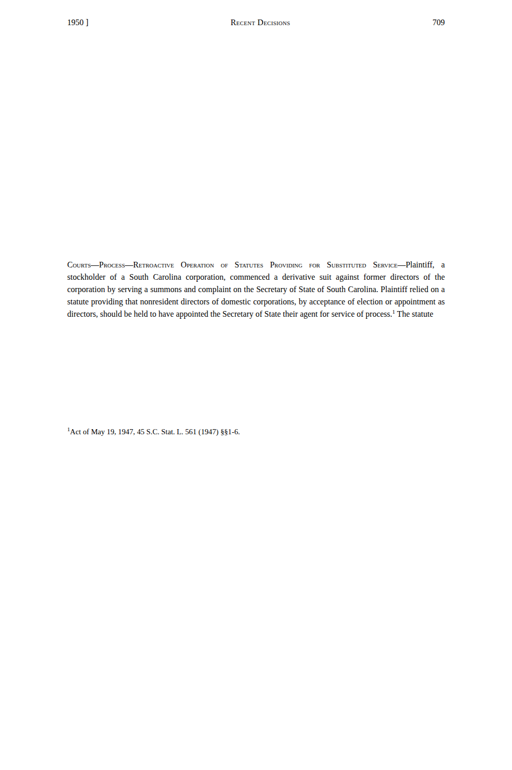1950 ] Recent Decisions 709
Courts—Process—Retroactive Operation of Statutes Providing for Substituted Service—Plaintiff, a stockholder of a South Carolina corporation, commenced a derivative suit against former directors of the corporation by serving a summons and complaint on the Secretary of State of South Carolina. Plaintiff relied on a statute providing that nonresident directors of domestic corporations, by acceptance of election or appointment as directors, should be held to have appointed the Secretary of State their agent for service of process.1 The statute
1Act of May 19, 1947, 45 S.C. Stat. L. 561 (1947) §§1-6.